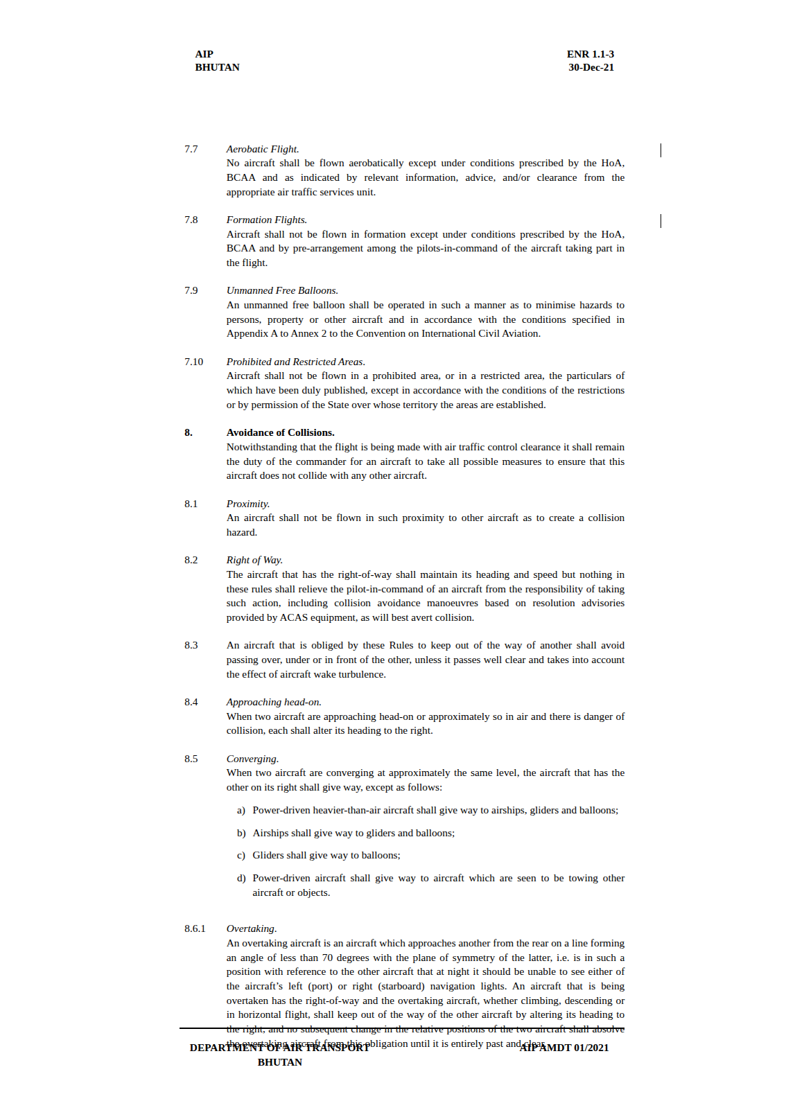AIP
BHUTAN
ENR 1.1-3
30-Dec-21
7.7
Aerobatic Flight. No aircraft shall be flown aerobatically except under conditions prescribed by the HoA, BCAA and as indicated by relevant information, advice, and/or clearance from the appropriate air traffic services unit.
7.8
Formation Flights. Aircraft shall not be flown in formation except under conditions prescribed by the HoA, BCAA and by pre-arrangement among the pilots-in-command of the aircraft taking part in the flight.
7.9
Unmanned Free Balloons. An unmanned free balloon shall be operated in such a manner as to minimise hazards to persons, property or other aircraft and in accordance with the conditions specified in Appendix A to Annex 2 to the Convention on International Civil Aviation.
7.10
Prohibited and Restricted Areas. Aircraft shall not be flown in a prohibited area, or in a restricted area, the particulars of which have been duly published, except in accordance with the conditions of the restrictions or by permission of the State over whose territory the areas are established.
8.
Avoidance of Collisions. Notwithstanding that the flight is being made with air traffic control clearance it shall remain the duty of the commander for an aircraft to take all possible measures to ensure that this aircraft does not collide with any other aircraft.
8.1
Proximity. An aircraft shall not be flown in such proximity to other aircraft as to create a collision hazard.
8.2
Right of Way. The aircraft that has the right-of-way shall maintain its heading and speed but nothing in these rules shall relieve the pilot-in-command of an aircraft from the responsibility of taking such action, including collision avoidance manoeuvres based on resolution advisories provided by ACAS equipment, as will best avert collision.
8.3
An aircraft that is obliged by these Rules to keep out of the way of another shall avoid passing over, under or in front of the other, unless it passes well clear and takes into account the effect of aircraft wake turbulence.
8.4
Approaching head-on. When two aircraft are approaching head-on or approximately so in air and there is danger of collision, each shall alter its heading to the right.
8.5
Converging. When two aircraft are converging at approximately the same level, the aircraft that has the other on its right shall give way, except as follows:
a) Power-driven heavier-than-air aircraft shall give way to airships, gliders and balloons;
b) Airships shall give way to gliders and balloons;
c) Gliders shall give way to balloons;
d) Power-driven aircraft shall give way to aircraft which are seen to be towing other aircraft or objects.
8.6.1
Overtaking. An overtaking aircraft is an aircraft which approaches another from the rear on a line forming an angle of less than 70 degrees with the plane of symmetry of the latter, i.e. is in such a position with reference to the other aircraft that at night it should be unable to see either of the aircraft’s left (port) or right (starboard) navigation lights. An aircraft that is being overtaken has the right-of-way and the overtaking aircraft, whether climbing, descending or in horizontal flight, shall keep out of the way of the other aircraft by altering its heading to the right, and no subsequent change in the relative positions of the two aircraft shall absolve the overtaking aircraft from this obligation until it is entirely past and clear.
DEPARTMENT OF AIR TRANSPORT
BHUTAN
AIP AMDT 01/2021